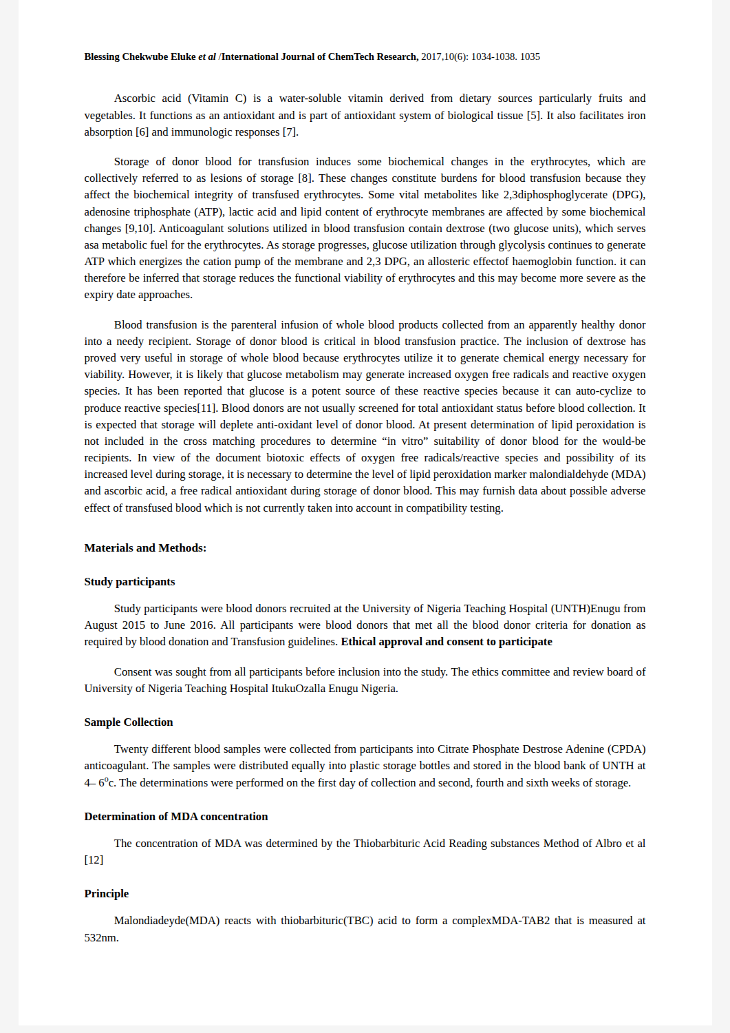Blessing Chekwube Eluke et al /International Journal of ChemTech Research, 2017,10(6): 1034-1038. 1035
Ascorbic acid (Vitamin C) is a water-soluble vitamin derived from dietary sources particularly fruits and vegetables. It functions as an antioxidant and is part of antioxidant system of biological tissue [5]. It also facilitates iron absorption [6] and immunologic responses [7].
Storage of donor blood for transfusion induces some biochemical changes in the erythrocytes, which are collectively referred to as lesions of storage [8]. These changes constitute burdens for blood transfusion because they affect the biochemical integrity of transfused erythrocytes. Some vital metabolites like 2,3diphosphoglycerate (DPG), adenosine triphosphate (ATP), lactic acid and lipid content of erythrocyte membranes are affected by some biochemical changes [9,10]. Anticoagulant solutions utilized in blood transfusion contain dextrose (two glucose units), which serves asa metabolic fuel for the erythrocytes. As storage progresses, glucose utilization through glycolysis continues to generate ATP which energizes the cation pump of the membrane and 2,3 DPG, an allosteric effectof haemoglobin function. it can therefore be inferred that storage reduces the functional viability of erythrocytes and this may become more severe as the expiry date approaches.
Blood transfusion is the parenteral infusion of whole blood products collected from an apparently healthy donor into a needy recipient. Storage of donor blood is critical in blood transfusion practice. The inclusion of dextrose has proved very useful in storage of whole blood because erythrocytes utilize it to generate chemical energy necessary for viability. However, it is likely that glucose metabolism may generate increased oxygen free radicals and reactive oxygen species. It has been reported that glucose is a potent source of these reactive species because it can auto-cyclize to produce reactive species[11]. Blood donors are not usually screened for total antioxidant status before blood collection. It is expected that storage will deplete anti-oxidant level of donor blood. At present determination of lipid peroxidation is not included in the cross matching procedures to determine “in vitro” suitability of donor blood for the would-be recipients. In view of the document biotoxic effects of oxygen free radicals/reactive species and possibility of its increased level during storage, it is necessary to determine the level of lipid peroxidation marker malondialdehyde (MDA) and ascorbic acid, a free radical antioxidant during storage of donor blood. This may furnish data about possible adverse effect of transfused blood which is not currently taken into account in compatibility testing.
Materials and Methods:
Study participants
Study participants were blood donors recruited at the University of Nigeria Teaching Hospital (UNTH)Enugu from August 2015 to June 2016. All participants were blood donors that met all the blood donor criteria for donation as required by blood donation and Transfusion guidelines. Ethical approval and consent to participate
Consent was sought from all participants before inclusion into the study. The ethics committee and review board of University of Nigeria Teaching Hospital ItukuOzalla Enugu Nigeria.
Sample Collection
Twenty different blood samples were collected from participants into Citrate Phosphate Destrose Adenine (CPDA) anticoagulant. The samples were distributed equally into plastic storage bottles and stored in the blood bank of UNTH at 4– 6oc. The determinations were performed on the first day of collection and second, fourth and sixth weeks of storage.
Determination of MDA concentration
The concentration of MDA was determined by the Thiobarbituric Acid Reading substances Method of Albro et al [12]
Principle
Malondiadeyde(MDA) reacts with thiobarbituric(TBC) acid to form a complexMDA-TAB2 that is measured at 532nm.